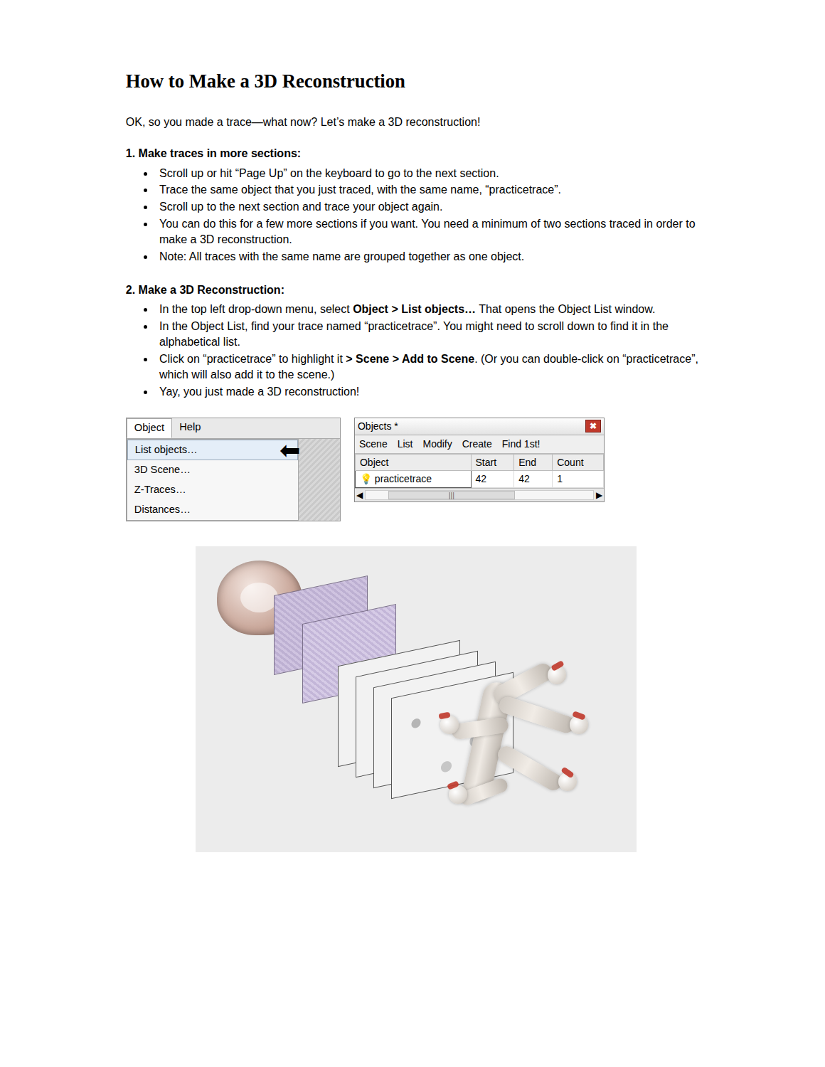How to Make a 3D Reconstruction
OK, so you made a trace—what now? Let’s make a 3D reconstruction!
1. Make traces in more sections:
Scroll up or hit “Page Up” on the keyboard to go to the next section.
Trace the same object that you just traced, with the same name, “practicetrace”.
Scroll up to the next section and trace your object again.
You can do this for a few more sections if you want. You need a minimum of two sections traced in order to make a 3D reconstruction.
Note: All traces with the same name are grouped together as one object.
2. Make a 3D Reconstruction:
In the top left drop-down menu, select Object > List objects… That opens the Object List window.
In the Object List, find your trace named “practicetrace”. You might need to scroll down to find it in the alphabetical list.
Click on “practicetrace” to highlight it > Scene > Add to Scene. (Or you can double-click on “practicetrace”, which will also add it to the scene.)
Yay, you just made a 3D reconstruction!
Object Help
List objects…
3D Scene…
Z-Traces…
Distances…
⬅
Objects * ✖
Scene List Modify Create Find 1st!
| Object | Start | End | Count |
| --- | --- | --- | --- |
| 💡 practicetrace | 42 | 42 | 1 |
◀
|||
▶